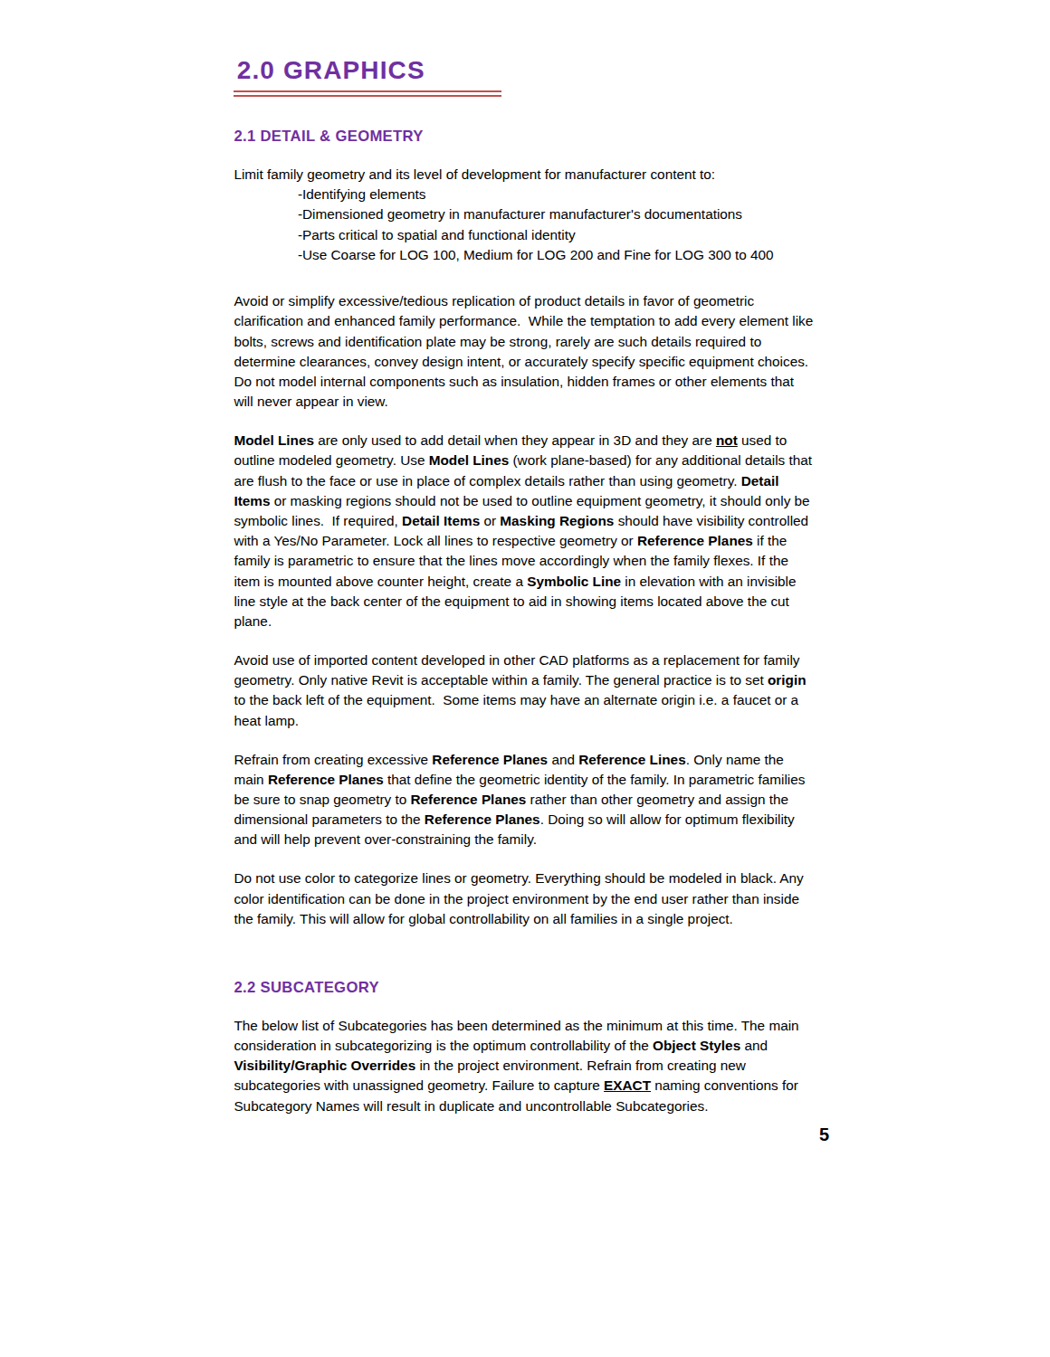2.0 GRAPHICS
2.1 DETAIL & GEOMETRY
Limit family geometry and its level of development for manufacturer content to:
-Identifying elements
-Dimensioned geometry in manufacturer manufacturer's documentations
-Parts critical to spatial and functional identity
-Use Coarse for LOG 100, Medium for LOG 200 and Fine for LOG 300 to 400
Avoid or simplify excessive/tedious replication of product details in favor of geometric clarification and enhanced family performance. While the temptation to add every element like bolts, screws and identification plate may be strong, rarely are such details required to determine clearances, convey design intent, or accurately specify specific equipment choices. Do not model internal components such as insulation, hidden frames or other elements that will never appear in view.
Model Lines are only used to add detail when they appear in 3D and they are not used to outline modeled geometry. Use Model Lines (work plane-based) for any additional details that are flush to the face or use in place of complex details rather than using geometry. Detail Items or masking regions should not be used to outline equipment geometry, it should only be symbolic lines. If required, Detail Items or Masking Regions should have visibility controlled with a Yes/No Parameter. Lock all lines to respective geometry or Reference Planes if the family is parametric to ensure that the lines move accordingly when the family flexes. If the item is mounted above counter height, create a Symbolic Line in elevation with an invisible line style at the back center of the equipment to aid in showing items located above the cut plane.
Avoid use of imported content developed in other CAD platforms as a replacement for family geometry. Only native Revit is acceptable within a family. The general practice is to set origin to the back left of the equipment. Some items may have an alternate origin i.e. a faucet or a heat lamp.
Refrain from creating excessive Reference Planes and Reference Lines. Only name the main Reference Planes that define the geometric identity of the family. In parametric families be sure to snap geometry to Reference Planes rather than other geometry and assign the dimensional parameters to the Reference Planes. Doing so will allow for optimum flexibility and will help prevent over-constraining the family.
Do not use color to categorize lines or geometry. Everything should be modeled in black. Any color identification can be done in the project environment by the end user rather than inside the family. This will allow for global controllability on all families in a single project.
2.2 SUBCATEGORY
The below list of Subcategories has been determined as the minimum at this time. The main consideration in subcategorizing is the optimum controllability of the Object Styles and Visibility/Graphic Overrides in the project environment. Refrain from creating new subcategories with unassigned geometry. Failure to capture EXACT naming conventions for Subcategory Names will result in duplicate and uncontrollable Subcategories.
5